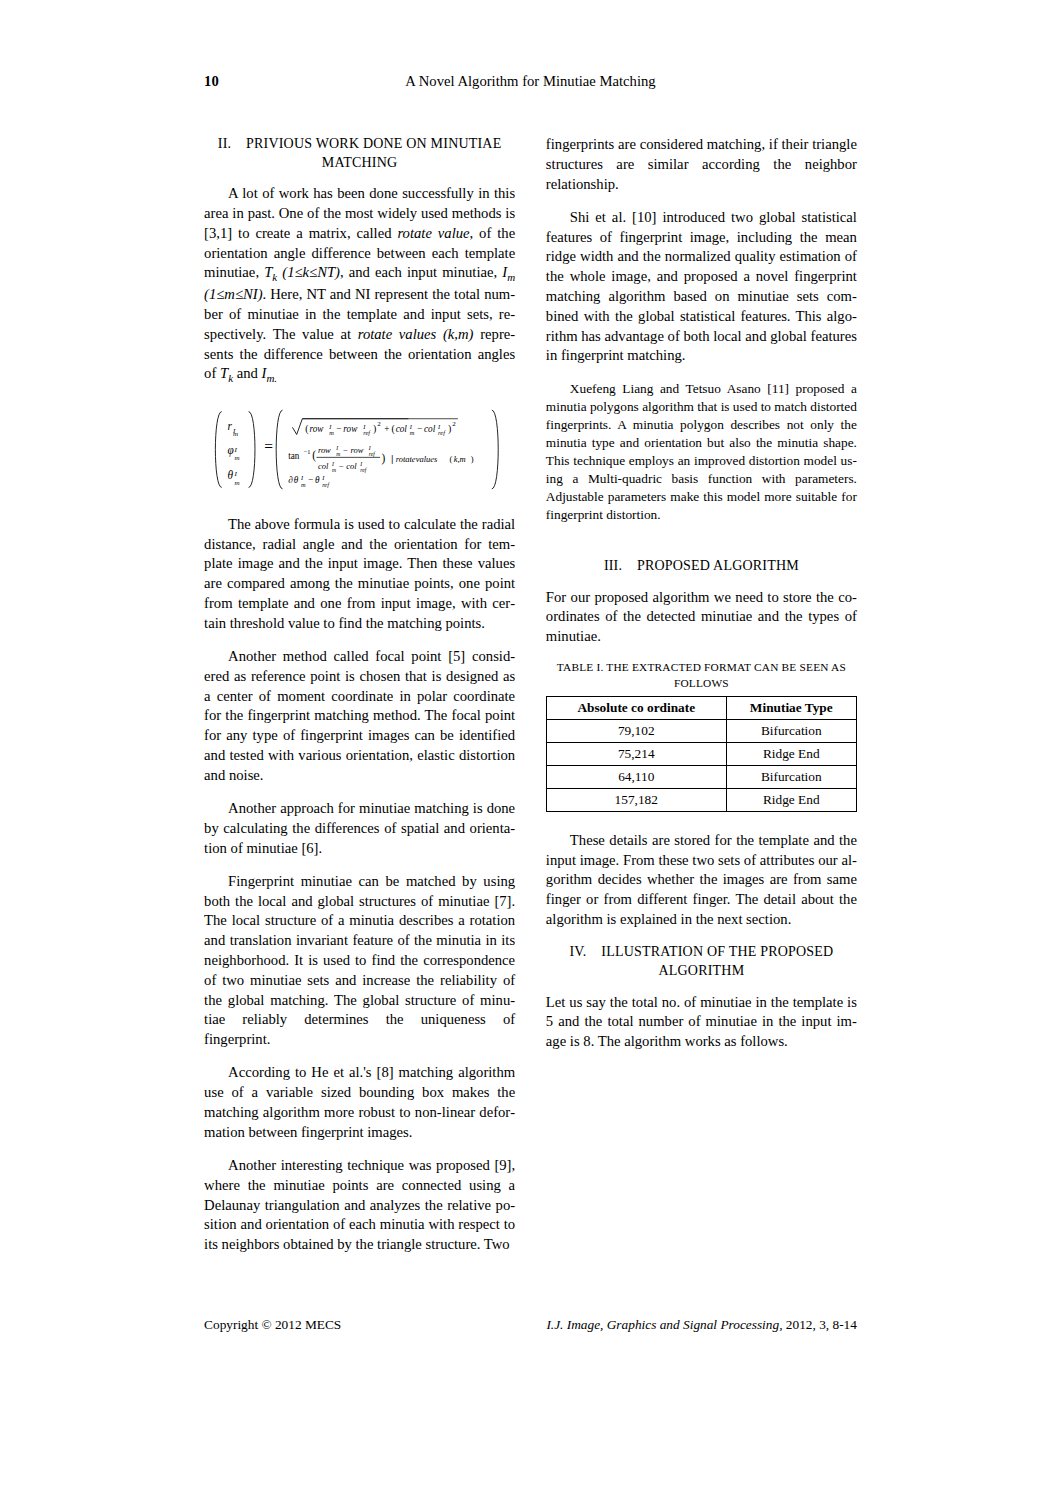10
A Novel Algorithm for Minutiae Matching
II. Privious Work Done on Minutiae Matching
A lot of work has been done successfully in this area in past. One of the most widely used methods is [3,1] to create a matrix, called rotate value, of the orientation angle difference between each template minutiae, Tk (1≤k≤NT), and each input minutiae, Im (1≤m≤NI). Here, NT and NI represent the total number of minutiae in the template and input sets, respectively. The value at rotate values (k,m) represents the difference between the orientation angles of Tk and Im.
The above formula is used to calculate the radial distance, radial angle and the orientation for template image and the input image. Then these values are compared among the minutiae points, one point from template and one from input image, with certain threshold value to find the matching points.
Another method called focal point [5] considered as reference point is chosen that is designed as a center of moment coordinate in polar coordinate for the fingerprint matching method. The focal point for any type of fingerprint images can be identified and tested with various orientation, elastic distortion and noise.
Another approach for minutiae matching is done by calculating the differences of spatial and orientation of minutiae [6].
Fingerprint minutiae can be matched by using both the local and global structures of minutiae [7]. The local structure of a minutia describes a rotation and translation invariant feature of the minutia in its neighborhood. It is used to find the correspondence of two minutiae sets and increase the reliability of the global matching. The global structure of minutiae reliably determines the uniqueness of fingerprint.
According to He et al.'s [8] matching algorithm use of a variable sized bounding box makes the matching algorithm more robust to non-linear deformation between fingerprint images.
Another interesting technique was proposed [9], where the minutiae points are connected using a Delaunay triangulation and analyzes the relative position and orientation of each minutia with respect to its neighbors obtained by the triangle structure. Two
fingerprints are considered matching, if their triangle structures are similar according the neighbor relationship.
Shi et al. [10] introduced two global statistical features of fingerprint image, including the mean ridge width and the normalized quality estimation of the whole image, and proposed a novel fingerprint matching algorithm based on minutiae sets combined with the global statistical features. This algorithm has advantage of both local and global features in fingerprint matching.
Xuefeng Liang and Tetsuo Asano [11] proposed a minutia polygons algorithm that is used to match distorted fingerprints. A minutia polygon describes not only the minutia type and orientation but also the minutia shape. This technique employs an improved distortion model using a Multi-quadric basis function with parameters. Adjustable parameters make this model more suitable for fingerprint distortion.
III. Proposed Algorithm
For our proposed algorithm we need to store the coordinates of the detected minutiae and the types of minutiae.
TABLE I. THE EXTRACTED FORMAT CAN BE SEEN AS FOLLOWS
| Absolute co ordinate | Minutiae Type |
| --- | --- |
| 79,102 | Bifurcation |
| 75,214 | Ridge End |
| 64,110 | Bifurcation |
| 157,182 | Ridge End |
These details are stored for the template and the input image. From these two sets of attributes our algorithm decides whether the images are from same finger or from different finger. The detail about the algorithm is explained in the next section.
IV. Illustration of the Proposed Algorithm
Let us say the total no. of minutiae in the template is 5 and the total number of minutiae in the input image is 8. The algorithm works as follows.
Copyright © 2012 MECS
I.J. Image, Graphics and Signal Processing, 2012, 3, 8-14